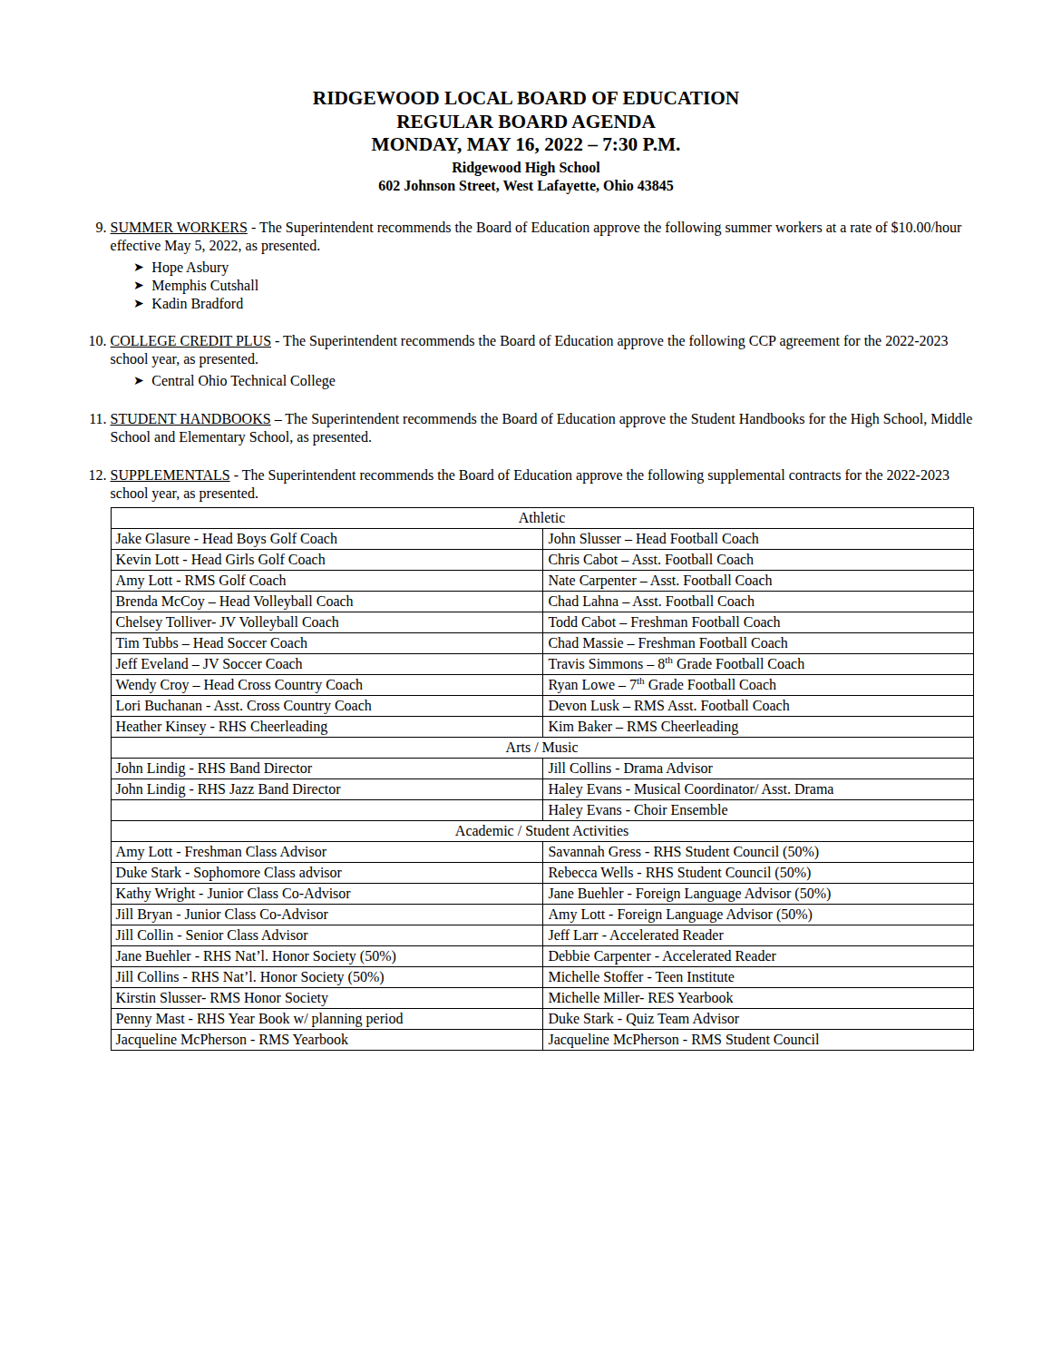RIDGEWOOD LOCAL BOARD OF EDUCATION
REGULAR BOARD AGENDA
MONDAY, MAY 16, 2022 – 7:30 P.M.
Ridgewood High School
602 Johnson Street, West Lafayette, Ohio 43845
SUMMER WORKERS - The Superintendent recommends the Board of Education approve the following summer workers at a rate of $10.00/hour effective May 5, 2022, as presented.
Hope Asbury
Memphis Cutshall
Kadin Bradford
COLLEGE CREDIT PLUS - The Superintendent recommends the Board of Education approve the following CCP agreement for the 2022-2023 school year, as presented.
Central Ohio Technical College
STUDENT HANDBOOKS – The Superintendent recommends the Board of Education approve the Student Handbooks for the High School, Middle School and Elementary School, as presented.
SUPPLEMENTALS - The Superintendent recommends the Board of Education approve the following supplemental contracts for the 2022-2023 school year, as presented.
| Athletic |
| Jake Glasure - Head Boys Golf Coach | John Slusser – Head Football Coach |
| Kevin Lott - Head Girls Golf Coach | Chris Cabot – Asst. Football Coach |
| Amy Lott - RMS Golf Coach | Nate Carpenter – Asst. Football Coach |
| Brenda McCoy – Head Volleyball Coach | Chad Lahna – Asst. Football Coach |
| Chelsey Tolliver- JV Volleyball Coach | Todd Cabot – Freshman Football Coach |
| Tim Tubbs – Head Soccer Coach | Chad Massie – Freshman Football Coach |
| Jeff Eveland – JV Soccer Coach | Travis Simmons – 8 th Grade Football Coach |
| Wendy Croy – Head Cross Country Coach | Ryan Lowe – 7 th Grade Football Coach |
| Lori Buchanan - Asst. Cross Country Coach | Devon Lusk – RMS Asst. Football Coach |
| Heather Kinsey - RHS Cheerleading | Kim Baker – RMS Cheerleading |
| Arts / Music |
| John Lindig - RHS Band Director | Jill Collins - Drama Advisor |
| John Lindig - RHS Jazz Band Director | Haley Evans - Musical Coordinator/ Asst. Drama |
| | Haley Evans - Choir Ensemble |
| Academic / Student Activities |
| Amy Lott - Freshman Class Advisor | Savannah Gress - RHS Student Council (50%) |
| Duke Stark - Sophomore Class advisor | Rebecca Wells - RHS Student Council (50%) |
| Kathy Wright - Junior Class Co-Advisor | Jane Buehler - Foreign Language Advisor (50%) |
| Jill Bryan - Junior Class Co-Advisor | Amy Lott - Foreign Language Advisor (50%) |
| Jill Collin - Senior Class Advisor | Jeff Larr - Accelerated Reader |
| Jane Buehler - RHS Nat’l. Honor Society (50%) | Debbie Carpenter - Accelerated Reader |
| Jill Collins - RHS Nat’l. Honor Society (50%) | Michelle Stoffer - Teen Institute |
| Kirstin Slusser- RMS Honor Society | Michelle Miller- RES Yearbook |
| Penny Mast - RHS Year Book w/ planning period | Duke Stark - Quiz Team Advisor |
| Jacqueline McPherson - RMS Yearbook | Jacqueline McPherson - RMS Student Council |